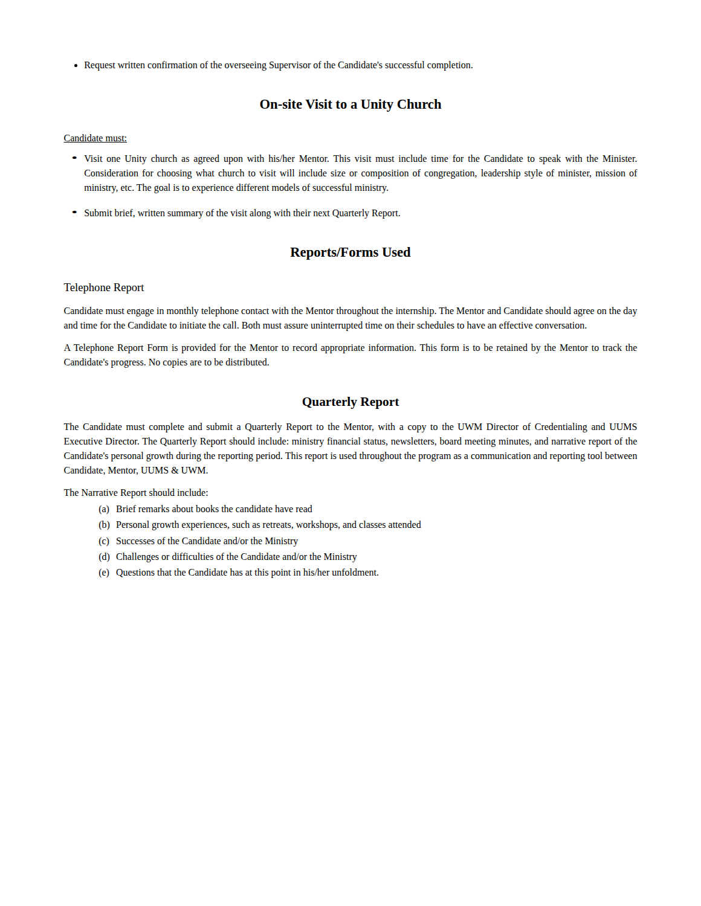Request written confirmation of the overseeing Supervisor of the Candidate's successful completion.
On-site Visit to a Unity Church
Candidate must:
Visit one Unity church as agreed upon with his/her Mentor. This visit must include time for the Candidate to speak with the Minister. Consideration for choosing what church to visit will include size or composition of congregation, leadership style of minister, mission of ministry, etc. The goal is to experience different models of successful ministry.
Submit brief, written summary of the visit along with their next Quarterly Report.
Reports/Forms Used
Telephone Report
Candidate must engage in monthly telephone contact with the Mentor throughout the internship. The Mentor and Candidate should agree on the day and time for the Candidate to initiate the call. Both must assure uninterrupted time on their schedules to have an effective conversation.
A Telephone Report Form is provided for the Mentor to record appropriate information. This form is to be retained by the Mentor to track the Candidate's progress. No copies are to be distributed.
Quarterly Report
The Candidate must complete and submit a Quarterly Report to the Mentor, with a copy to the UWM Director of Credentialing and UUMS Executive Director. The Quarterly Report should include: ministry financial status, newsletters, board meeting minutes, and narrative report of the Candidate's personal growth during the reporting period. This report is used throughout the program as a communication and reporting tool between Candidate, Mentor, UUMS & UWM.
The Narrative Report should include:
(a) Brief remarks about books the candidate have read
(b) Personal growth experiences, such as retreats, workshops, and classes attended
(c) Successes of the Candidate and/or the Ministry
(d) Challenges or difficulties of the Candidate and/or the Ministry
(e) Questions that the Candidate has at this point in his/her unfoldment.